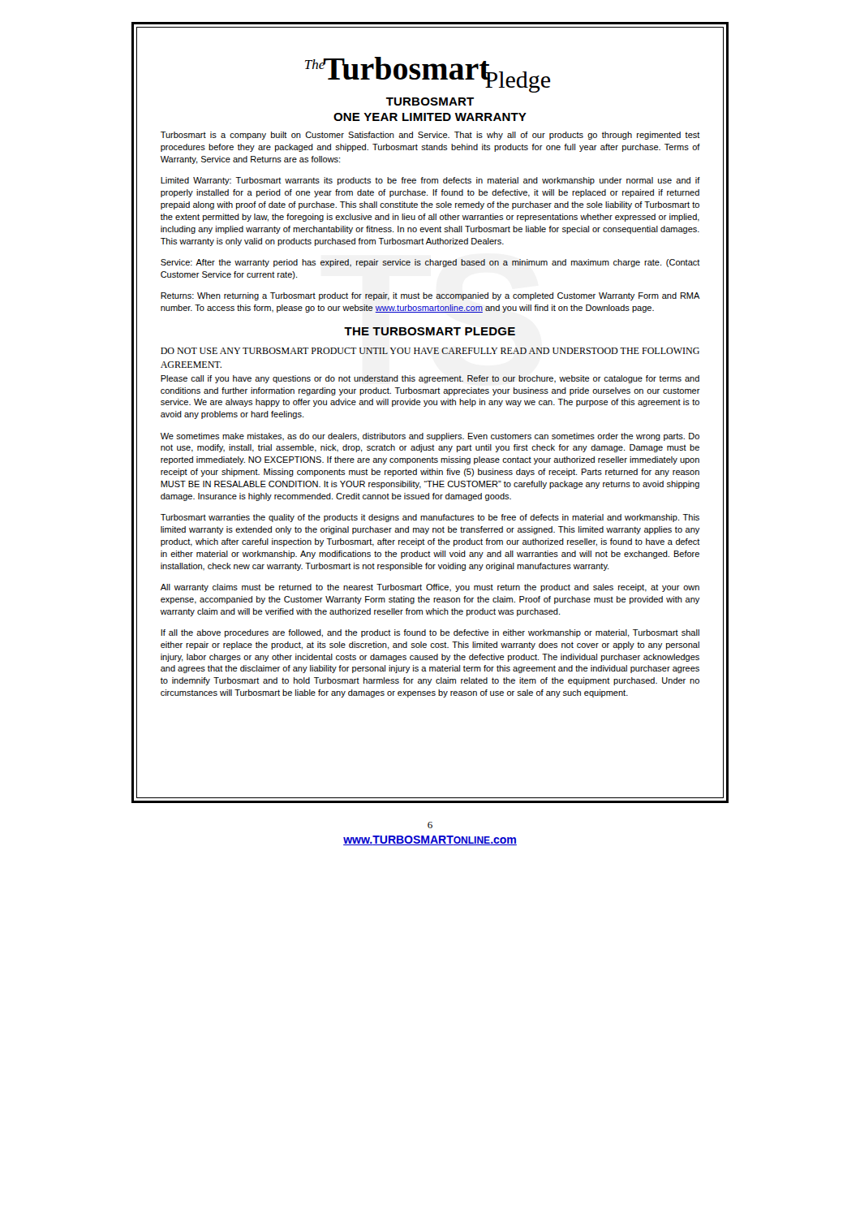TS
The Turbosmart Pledge
TURBOSMART
ONE YEAR LIMITED WARRANTY
Turbosmart is a company built on Customer Satisfaction and Service. That is why all of our products go through regimented test procedures before they are packaged and shipped. Turbosmart stands behind its products for one full year after purchase. Terms of Warranty, Service and Returns are as follows:
Limited Warranty: Turbosmart warrants its products to be free from defects in material and workmanship under normal use and if properly installed for a period of one year from date of purchase. If found to be defective, it will be replaced or repaired if returned prepaid along with proof of date of purchase. This shall constitute the sole remedy of the purchaser and the sole liability of Turbosmart to the extent permitted by law, the foregoing is exclusive and in lieu of all other warranties or representations whether expressed or implied, including any implied warranty of merchantability or fitness. In no event shall Turbosmart be liable for special or consequential damages. This warranty is only valid on products purchased from Turbosmart Authorized Dealers.
Service: After the warranty period has expired, repair service is charged based on a minimum and maximum charge rate. (Contact Customer Service for current rate).
Returns: When returning a Turbosmart product for repair, it must be accompanied by a completed Customer Warranty Form and RMA number. To access this form, please go to our website www.turbosmartonline.com and you will find it on the Downloads page.
THE TURBOSMART PLEDGE
DO NOT USE ANY TURBOSMART PRODUCT UNTIL YOU HAVE CAREFULLY READ AND UNDERSTOOD THE FOLLOWING AGREEMENT.
Please call if you have any questions or do not understand this agreement. Refer to our brochure, website or catalogue for terms and conditions and further information regarding your product. Turbosmart appreciates your business and pride ourselves on our customer service. We are always happy to offer you advice and will provide you with help in any way we can. The purpose of this agreement is to avoid any problems or hard feelings.
We sometimes make mistakes, as do our dealers, distributors and suppliers. Even customers can sometimes order the wrong parts. Do not use, modify, install, trial assemble, nick, drop, scratch or adjust any part until you first check for any damage. Damage must be reported immediately. NO EXCEPTIONS. If there are any components missing please contact your authorized reseller immediately upon receipt of your shipment. Missing components must be reported within five (5) business days of receipt. Parts returned for any reason MUST BE IN RESALABLE CONDITION. It is YOUR responsibility, “THE CUSTOMER” to carefully package any returns to avoid shipping damage. Insurance is highly recommended. Credit cannot be issued for damaged goods.
Turbosmart warranties the quality of the products it designs and manufactures to be free of defects in material and workmanship. This limited warranty is extended only to the original purchaser and may not be transferred or assigned. This limited warranty applies to any product, which after careful inspection by Turbosmart, after receipt of the product from our authorized reseller, is found to have a defect in either material or workmanship. Any modifications to the product will void any and all warranties and will not be exchanged. Before installation, check new car warranty. Turbosmart is not responsible for voiding any original manufactures warranty.
All warranty claims must be returned to the nearest Turbosmart Office, you must return the product and sales receipt, at your own expense, accompanied by the Customer Warranty Form stating the reason for the claim. Proof of purchase must be provided with any warranty claim and will be verified with the authorized reseller from which the product was purchased.
If all the above procedures are followed, and the product is found to be defective in either workmanship or material, Turbosmart shall either repair or replace the product, at its sole discretion, and sole cost. This limited warranty does not cover or apply to any personal injury, labor charges or any other incidental costs or damages caused by the defective product. The individual purchaser acknowledges and agrees that the disclaimer of any liability for personal injury is a material term for this agreement and the individual purchaser agrees to indemnify Turbosmart and to hold Turbosmart harmless for any claim related to the item of the equipment purchased. Under no circumstances will Turbosmart be liable for any damages or expenses by reason of use or sale of any such equipment.
6
www.TURBOSMART ONLINE.com